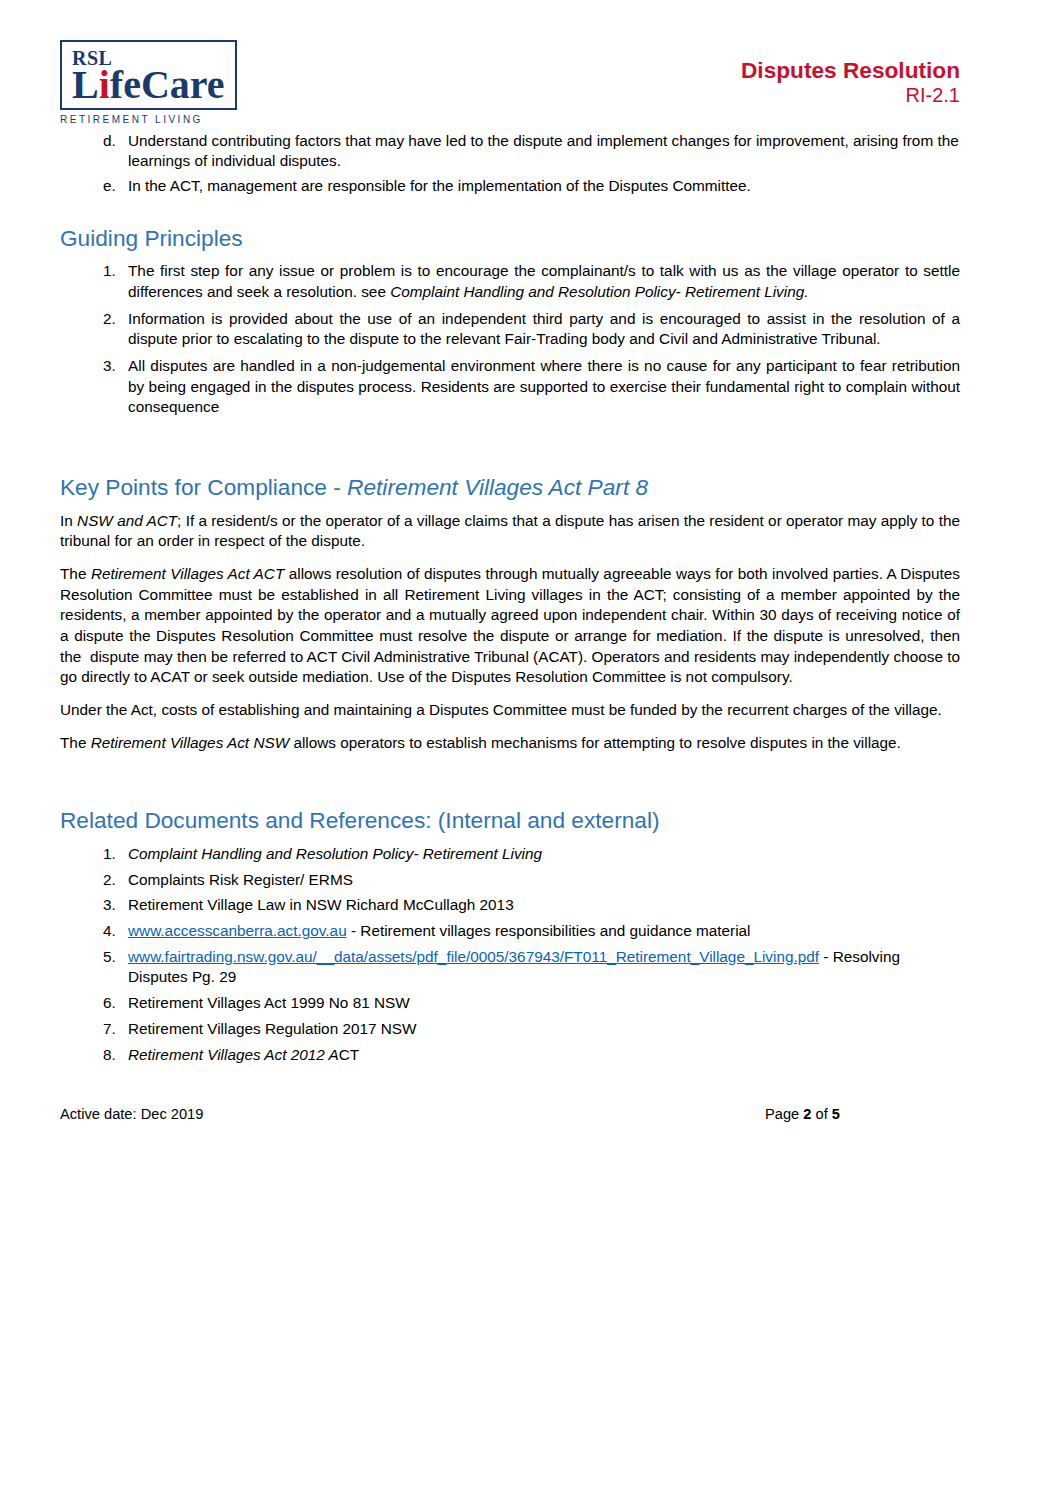RSL
LifeCare
RETIREMENT LIVING
Disputes Resolution
RI-2.1
Understand contributing factors that may have led to the dispute and implement changes for improvement, arising from the learnings of individual disputes.
In the ACT, management are responsible for the implementation of the Disputes Committee.
Guiding Principles
The first step for any issue or problem is to encourage the complainant/s to talk with us as the village operator to settle differences and seek a resolution. see Complaint Handling and Resolution Policy- Retirement Living.
Information is provided about the use of an independent third party and is encouraged to assist in the resolution of a dispute prior to escalating to the dispute to the relevant Fair-Trading body and Civil and Administrative Tribunal.
All disputes are handled in a non-judgemental environment where there is no cause for any participant to fear retribution by being engaged in the disputes process. Residents are supported to exercise their fundamental right to complain without consequence
Key Points for Compliance - Retirement Villages Act Part 8
In NSW and ACT; If a resident/s or the operator of a village claims that a dispute has arisen the resident or operator may apply to the tribunal for an order in respect of the dispute.
The Retirement Villages Act ACT allows resolution of disputes through mutually agreeable ways for both involved parties. A Disputes Resolution Committee must be established in all Retirement Living villages in the ACT; consisting of a member appointed by the residents, a member appointed by the operator and a mutually agreed upon independent chair. Within 30 days of receiving notice of a dispute the Disputes Resolution Committee must resolve the dispute or arrange for mediation. If the dispute is unresolved, then the dispute may then be referred to ACT Civil Administrative Tribunal (ACAT). Operators and residents may independently choose to go directly to ACAT or seek outside mediation. Use of the Disputes Resolution Committee is not compulsory.
Under the Act, costs of establishing and maintaining a Disputes Committee must be funded by the recurrent charges of the village.
The Retirement Villages Act NSW allows operators to establish mechanisms for attempting to resolve disputes in the village.
Related Documents and References: (Internal and external)
Complaint Handling and Resolution Policy- Retirement Living
Complaints Risk Register/ ERMS
Retirement Village Law in NSW Richard McCullagh 2013
www.accesscanberra.act.gov.au - Retirement villages responsibilities and guidance material
www.fairtrading.nsw.gov.au/__data/assets/pdf_file/0005/367943/FT011_Retirement_Village_Living.pdf - Resolving Disputes Pg. 29
Retirement Villages Act 1999 No 81 NSW
Retirement Villages Regulation 2017 NSW
Retirement Villages Act 2012 ACT
Active date: Dec 2019
Page 2 of 5